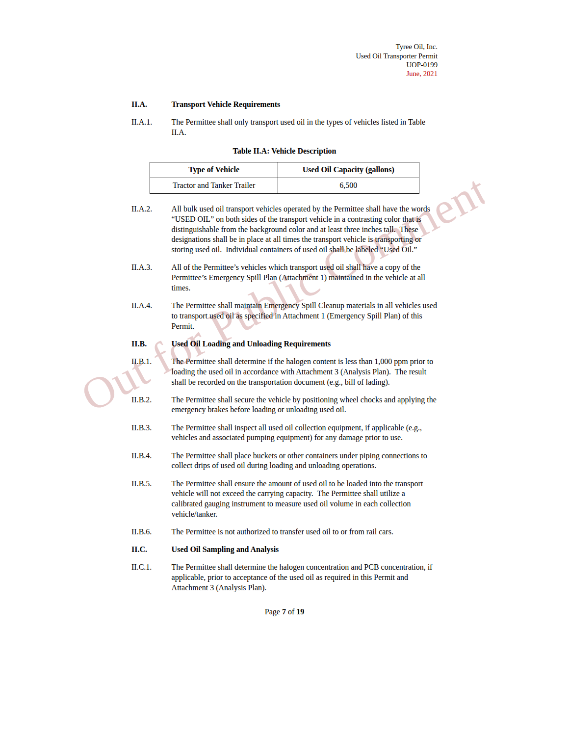Out for Public Comment
Tyree Oil, Inc.
Used Oil Transporter Permit
UOP-0199
June, 2021
II.A.
Transport Vehicle Requirements
II.A.1.
The Permittee shall only transport used oil in the types of vehicles listed in Table II.A.
Table II.A: Vehicle Description
| Type of Vehicle | Used Oil Capacity (gallons) |
| --- | --- |
| Tractor and Tanker Trailer | 6,500 |
II.A.2.
All bulk used oil transport vehicles operated by the Permittee shall have the words “USED OIL” on both sides of the transport vehicle in a contrasting color that is distinguishable from the background color and at least three inches tall. These designations shall be in place at all times the transport vehicle is transporting or storing used oil. Individual containers of used oil shall be labeled “Used Oil.”
II.A.3.
All of the Permittee’s vehicles which transport used oil shall have a copy of the Permittee’s Emergency Spill Plan (Attachment 1) maintained in the vehicle at all times.
II.A.4.
The Permittee shall maintain Emergency Spill Cleanup materials in all vehicles used to transport used oil as specified in Attachment 1 (Emergency Spill Plan) of this Permit.
II.B.
Used Oil Loading and Unloading Requirements
II.B.1.
The Permittee shall determine if the halogen content is less than 1,000 ppm prior to loading the used oil in accordance with Attachment 3 (Analysis Plan). The result shall be recorded on the transportation document (e.g., bill of lading).
II.B.2.
The Permittee shall secure the vehicle by positioning wheel chocks and applying the emergency brakes before loading or unloading used oil.
II.B.3.
The Permittee shall inspect all used oil collection equipment, if applicable (e.g., vehicles and associated pumping equipment) for any damage prior to use.
II.B.4.
The Permittee shall place buckets or other containers under piping connections to collect drips of used oil during loading and unloading operations.
II.B.5.
The Permittee shall ensure the amount of used oil to be loaded into the transport vehicle will not exceed the carrying capacity. The Permittee shall utilize a calibrated gauging instrument to measure used oil volume in each collection vehicle/tanker.
II.B.6.
The Permittee is not authorized to transfer used oil to or from rail cars.
II.C.
Used Oil Sampling and Analysis
II.C.1.
The Permittee shall determine the halogen concentration and PCB concentration, if applicable, prior to acceptance of the used oil as required in this Permit and Attachment 3 (Analysis Plan).
Page 7 of 19